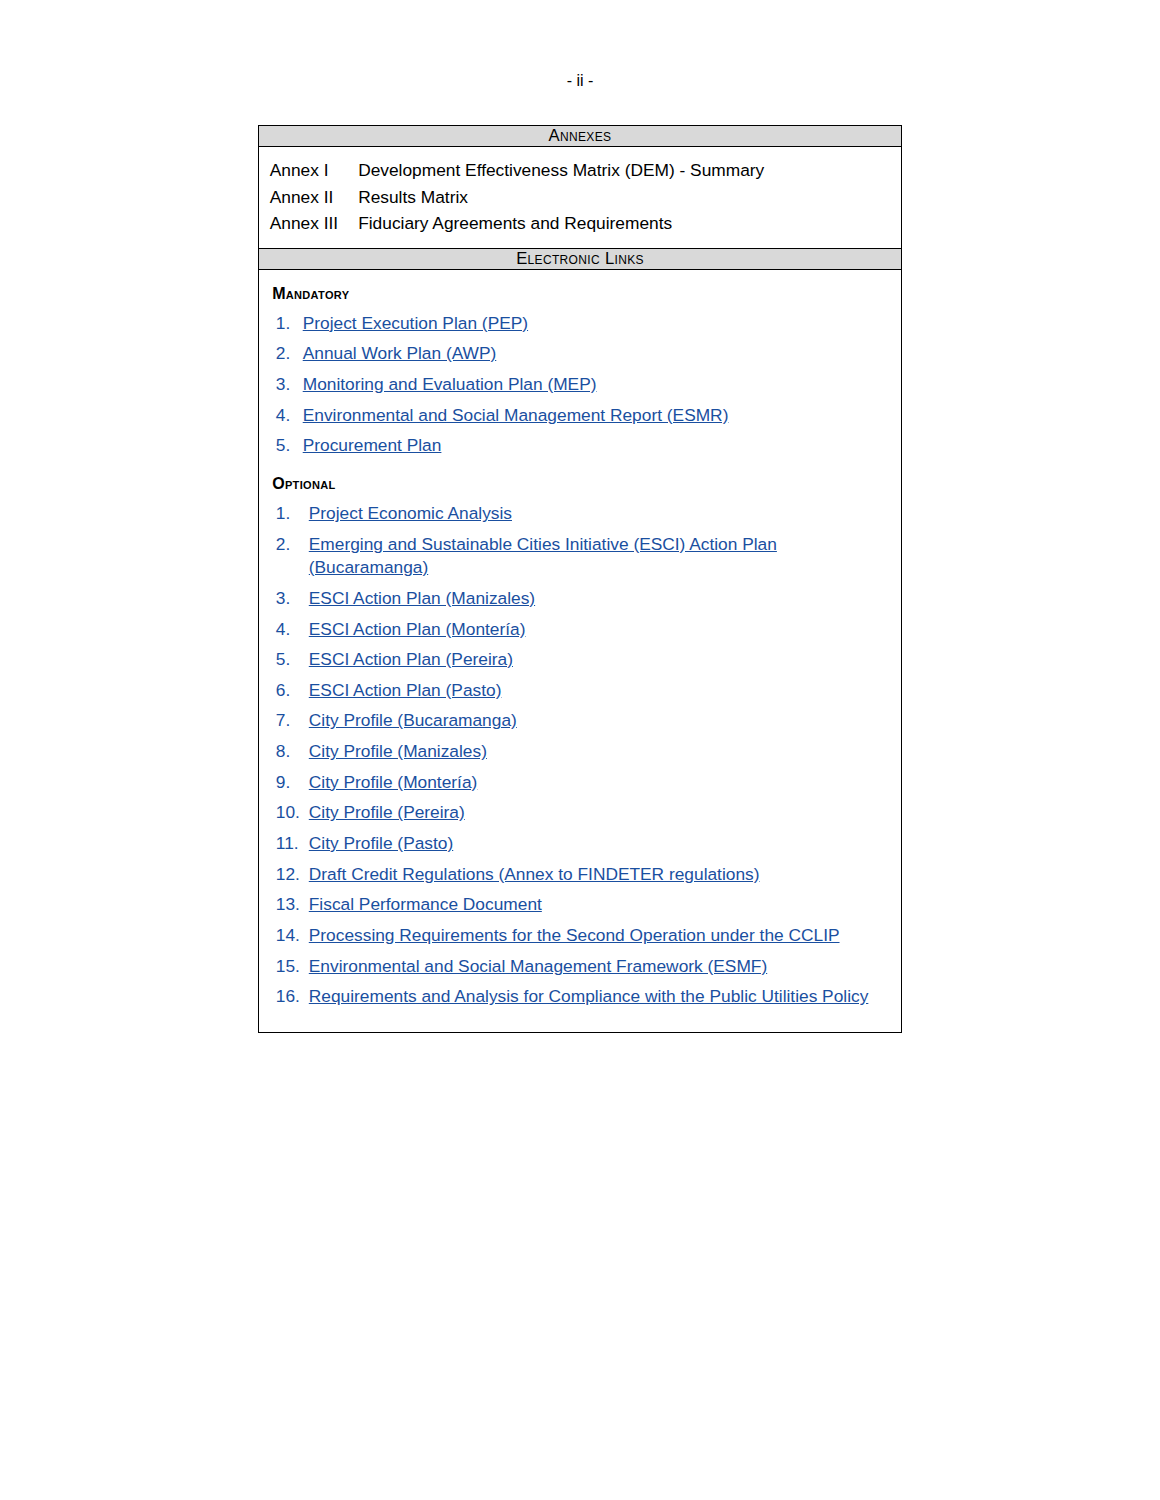- ii -
| Annexes |
| Annex I Development Effectiveness Matrix (DEM) - Summary Annex II Results Matrix Annex III Fiduciary Agreements and Requirements |
| Electronic Links |
| Mandatory 1. Project Execution Plan (PEP) 2. Annual Work Plan (AWP) 3. Monitoring and Evaluation Plan (MEP) 4. Environmental and Social Management Report (ESMR) 5. Procurement Plan Optional 1. Project Economic Analysis 2. Emerging and Sustainable Cities Initiative (ESCI) Action Plan (Bucaramanga) 3. ESCI Action Plan (Manizales) 4. ESCI Action Plan (Montería) 5. ESCI Action Plan (Pereira) 6. ESCI Action Plan (Pasto) 7. City Profile (Bucaramanga) 8. City Profile (Manizales) 9. City Profile (Montería) 10. City Profile (Pereira) 11. City Profile (Pasto) 12. Draft Credit Regulations (Annex to FINDETER regulations) 13. Fiscal Performance Document 14. Processing Requirements for the Second Operation under the CCLIP 15. Environmental and Social Management Framework (ESMF) 16. Requirements and Analysis for Compliance with the Public Utilities Policy |